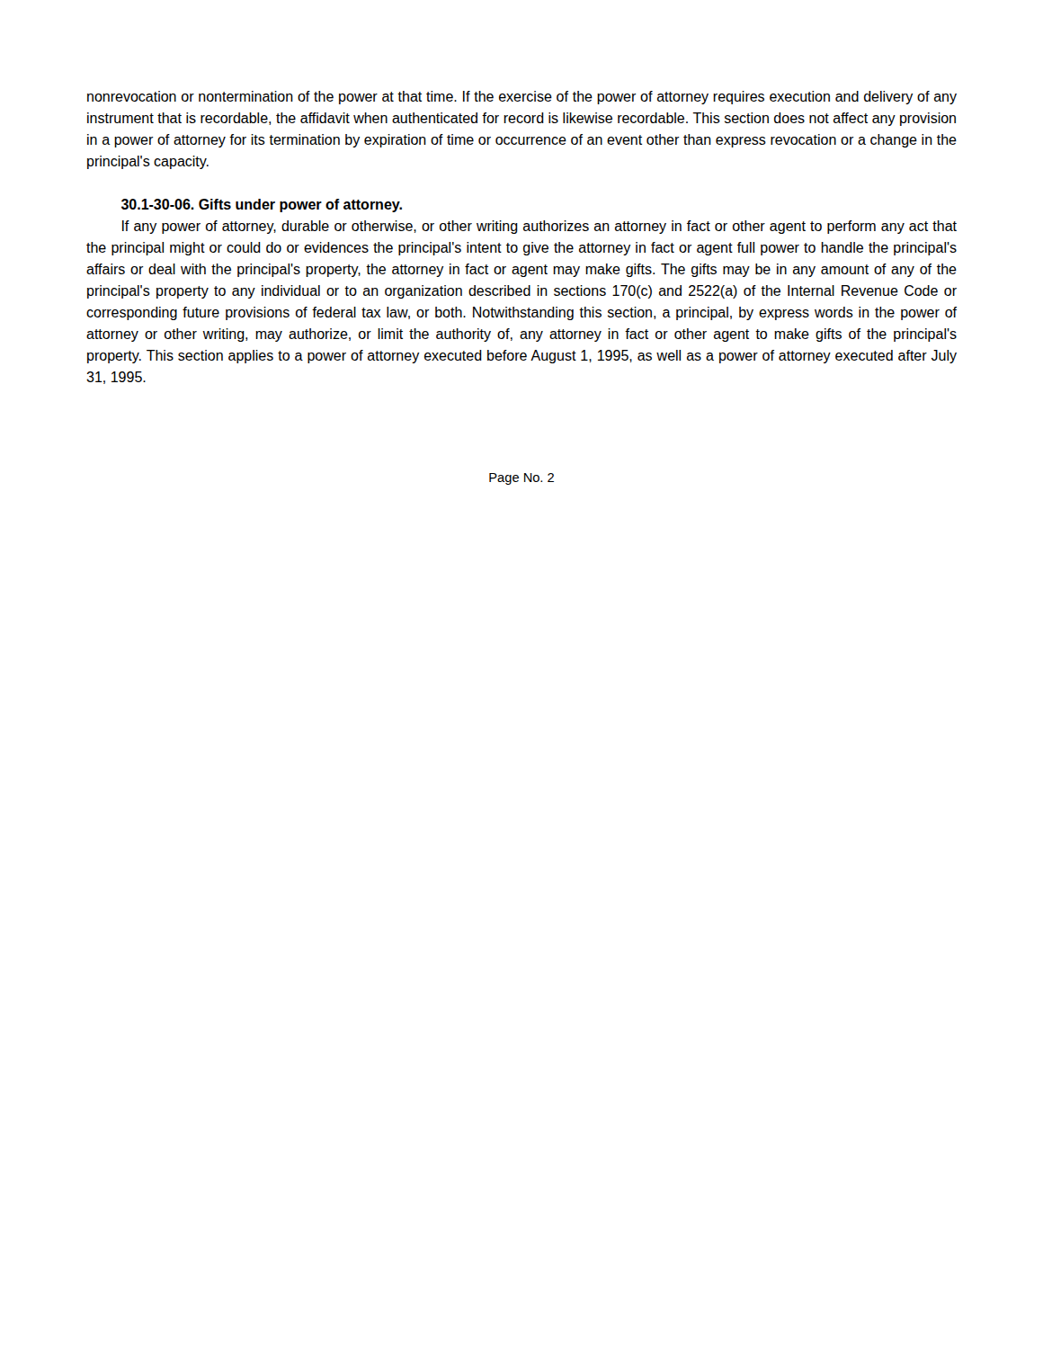nonrevocation or nontermination of the power at that time. If the exercise of the power of attorney requires execution and delivery of any instrument that is recordable, the affidavit when authenticated for record is likewise recordable. This section does not affect any provision in a power of attorney for its termination by expiration of time or occurrence of an event other than express revocation or a change in the principal's capacity.
30.1-30-06. Gifts under power of attorney.
If any power of attorney, durable or otherwise, or other writing authorizes an attorney in fact or other agent to perform any act that the principal might or could do or evidences the principal's intent to give the attorney in fact or agent full power to handle the principal's affairs or deal with the principal's property, the attorney in fact or agent may make gifts. The gifts may be in any amount of any of the principal's property to any individual or to an organization described in sections 170(c) and 2522(a) of the Internal Revenue Code or corresponding future provisions of federal tax law, or both. Notwithstanding this section, a principal, by express words in the power of attorney or other writing, may authorize, or limit the authority of, any attorney in fact or other agent to make gifts of the principal's property. This section applies to a power of attorney executed before August 1, 1995, as well as a power of attorney executed after July 31, 1995.
Page No. 2